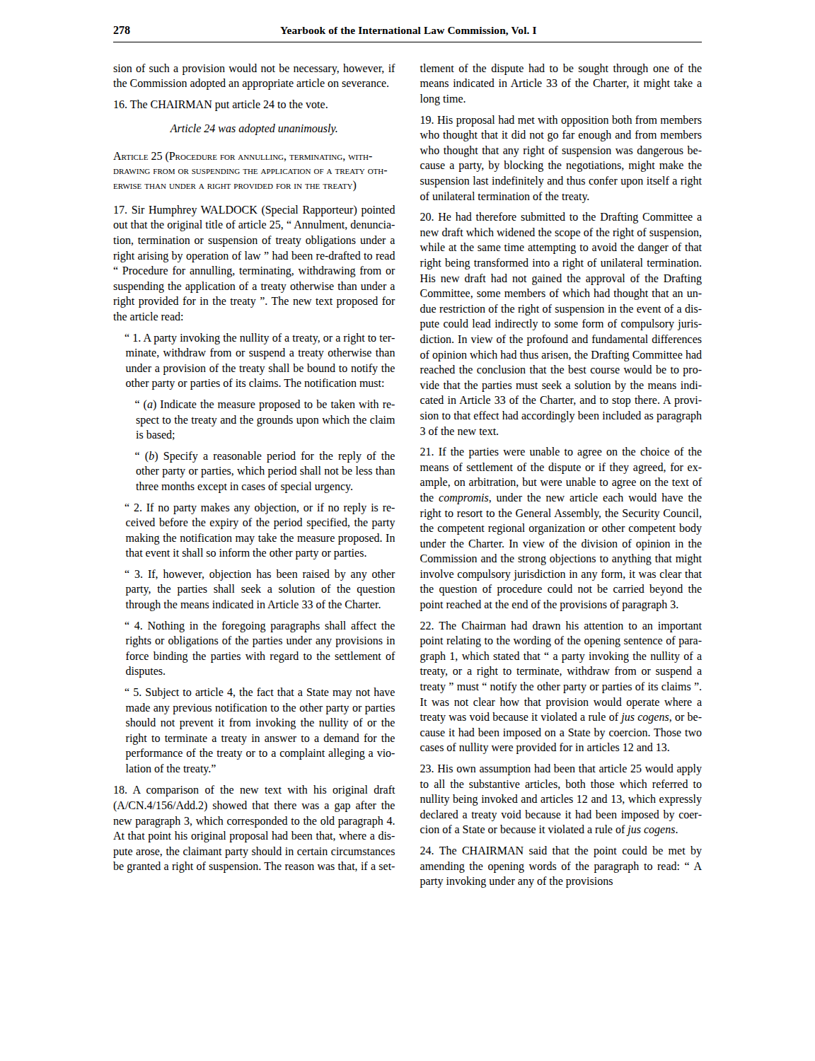278 Yearbook of the International Law Commission, Vol. I
sion of such a provision would not be necessary, however, if the Commission adopted an appropriate article on severance.
16. The CHAIRMAN put article 24 to the vote.
Article 24 was adopted unanimously.
Article 25 (Procedure for annulling, terminating, withdrawing from or suspending the application of a treaty otherwise than under a right provided for in the treaty)
17. Sir Humphrey WALDOCK (Special Rapporteur) pointed out that the original title of article 25, “ Annulment, denunciation, termination or suspension of treaty obligations under a right arising by operation of law ” had been re-drafted to read “ Procedure for annulling, terminating, withdrawing from or suspending the application of a treaty otherwise than under a right provided for in the treaty ”. The new text proposed for the article read:
“ 1. A party invoking the nullity of a treaty, or a right to terminate, withdraw from or suspend a treaty otherwise than under a provision of the treaty shall be bound to notify the other party or parties of its claims. The notification must:
“ (a) Indicate the measure proposed to be taken with respect to the treaty and the grounds upon which the claim is based;
“ (b) Specify a reasonable period for the reply of the other party or parties, which period shall not be less than three months except in cases of special urgency.
“ 2. If no party makes any objection, or if no reply is received before the expiry of the period specified, the party making the notification may take the measure proposed. In that event it shall so inform the other party or parties.
“ 3. If, however, objection has been raised by any other party, the parties shall seek a solution of the question through the means indicated in Article 33 of the Charter.
“ 4. Nothing in the foregoing paragraphs shall affect the rights or obligations of the parties under any provisions in force binding the parties with regard to the settlement of disputes.
“ 5. Subject to article 4, the fact that a State may not have made any previous notification to the other party or parties should not prevent it from invoking the nullity of or the right to terminate a treaty in answer to a demand for the performance of the treaty or to a complaint alleging a violation of the treaty.”
18. A comparison of the new text with his original draft (A/CN.4/156/Add.2) showed that there was a gap after the new paragraph 3, which corresponded to the old paragraph 4. At that point his original proposal had been that, where a dispute arose, the claimant party should in certain circumstances be granted a right of suspension. The reason was that, if a settlement of the dispute had to be sought through one of the means indicated in Article 33 of the Charter, it might take a long time.
19. His proposal had met with opposition both from members who thought that it did not go far enough and from members who thought that any right of suspension was dangerous because a party, by blocking the negotiations, might make the suspension last indefinitely and thus confer upon itself a right of unilateral termination of the treaty.
20. He had therefore submitted to the Drafting Committee a new draft which widened the scope of the right of suspension, while at the same time attempting to avoid the danger of that right being transformed into a right of unilateral termination. His new draft had not gained the approval of the Drafting Committee, some members of which had thought that an undue restriction of the right of suspension in the event of a dispute could lead indirectly to some form of compulsory jurisdiction. In view of the profound and fundamental differences of opinion which had thus arisen, the Drafting Committee had reached the conclusion that the best course would be to provide that the parties must seek a solution by the means indicated in Article 33 of the Charter, and to stop there. A provision to that effect had accordingly been included as paragraph 3 of the new text.
21. If the parties were unable to agree on the choice of the means of settlement of the dispute or if they agreed, for example, on arbitration, but were unable to agree on the text of the compromis, under the new article each would have the right to resort to the General Assembly, the Security Council, the competent regional organization or other competent body under the Charter. In view of the division of opinion in the Commission and the strong objections to anything that might involve compulsory jurisdiction in any form, it was clear that the question of procedure could not be carried beyond the point reached at the end of the provisions of paragraph 3.
22. The Chairman had drawn his attention to an important point relating to the wording of the opening sentence of paragraph 1, which stated that “ a party invoking the nullity of a treaty, or a right to terminate, withdraw from or suspend a treaty ” must “ notify the other party or parties of its claims ”. It was not clear how that provision would operate where a treaty was void because it violated a rule of jus cogens, or because it had been imposed on a State by coercion. Those two cases of nullity were provided for in articles 12 and 13.
23. His own assumption had been that article 25 would apply to all the substantive articles, both those which referred to nullity being invoked and articles 12 and 13, which expressly declared a treaty void because it had been imposed by coercion of a State or because it violated a rule of jus cogens.
24. The CHAIRMAN said that the point could be met by amending the opening words of the paragraph to read: “ A party invoking under any of the provisions